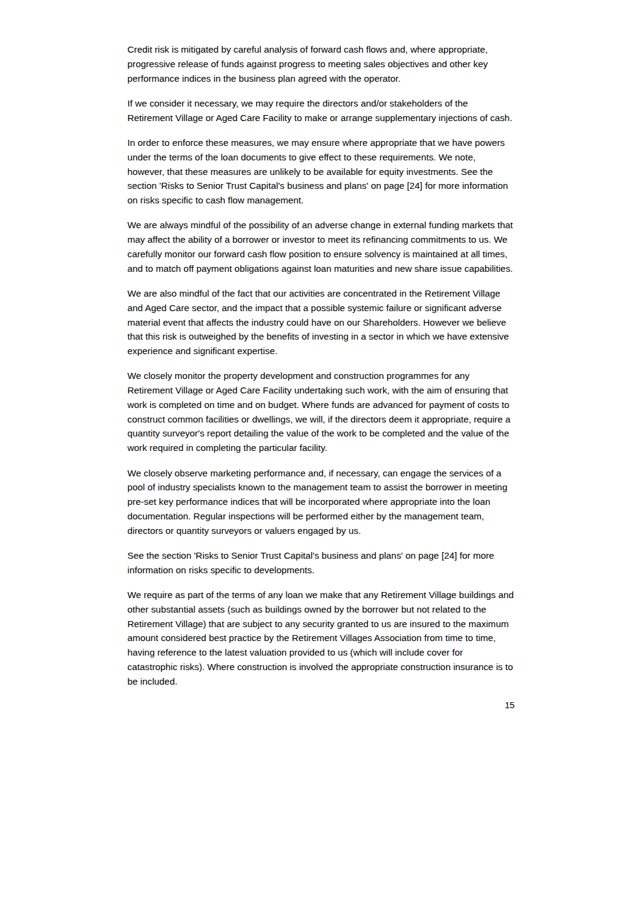Credit risk is mitigated by careful analysis of forward cash flows and, where appropriate, progressive release of funds against progress to meeting sales objectives and other key performance indices in the business plan agreed with the operator.
If we consider it necessary, we may require the directors and/or stakeholders of the Retirement Village or Aged Care Facility to make or arrange supplementary injections of cash.
In order to enforce these measures, we may ensure where appropriate that we have powers under the terms of the loan documents to give effect to these requirements. We note, however, that these measures are unlikely to be available for equity investments. See the section 'Risks to Senior Trust Capital's business and plans' on page [24] for more information on risks specific to cash flow management.
We are always mindful of the possibility of an adverse change in external funding markets that may affect the ability of a borrower or investor to meet its refinancing commitments to us. We carefully monitor our forward cash flow position to ensure solvency is maintained at all times, and to match off payment obligations against loan maturities and new share issue capabilities.
We are also mindful of the fact that our activities are concentrated in the Retirement Village and Aged Care sector, and the impact that a possible systemic failure or significant adverse material event that affects the industry could have on our Shareholders. However we believe that this risk is outweighed by the benefits of investing in a sector in which we have extensive experience and significant expertise.
We closely monitor the property development and construction programmes for any Retirement Village or Aged Care Facility undertaking such work, with the aim of ensuring that work is completed on time and on budget. Where funds are advanced for payment of costs to construct common facilities or dwellings, we will, if the directors deem it appropriate, require a quantity surveyor's report detailing the value of the work to be completed and the value of the work required in completing the particular facility.
We closely observe marketing performance and, if necessary, can engage the services of a pool of industry specialists known to the management team to assist the borrower in meeting pre-set key performance indices that will be incorporated where appropriate into the loan documentation. Regular inspections will be performed either by the management team, directors or quantity surveyors or valuers engaged by us.
See the section 'Risks to Senior Trust Capital's business and plans' on page [24] for more information on risks specific to developments.
We require as part of the terms of any loan we make that any Retirement Village buildings and other substantial assets (such as buildings owned by the borrower but not related to the Retirement Village) that are subject to any security granted to us are insured to the maximum amount considered best practice by the Retirement Villages Association from time to time, having reference to the latest valuation provided to us (which will include cover for catastrophic risks). Where construction is involved the appropriate construction insurance is to be included.
15